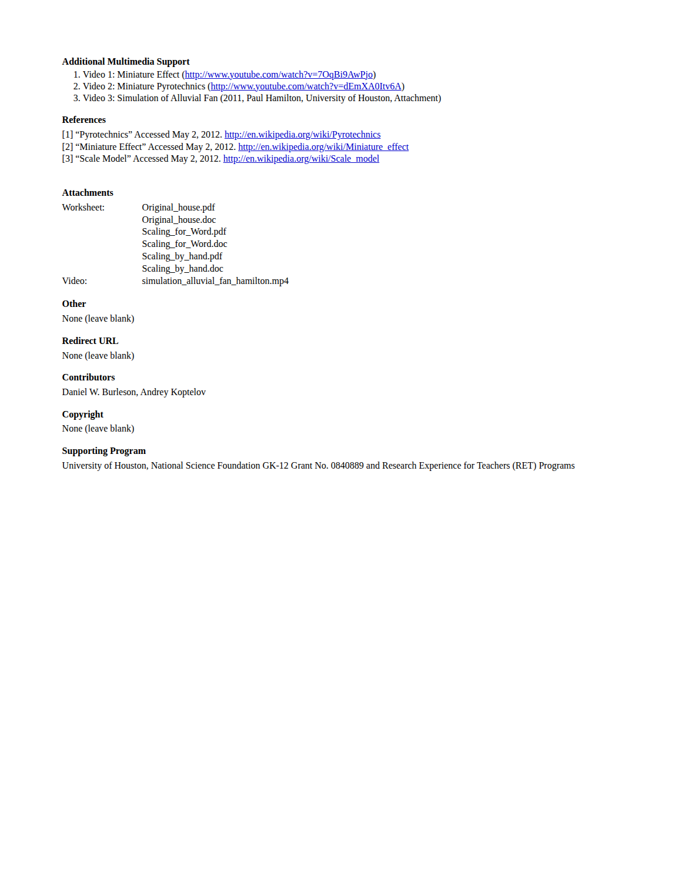Additional Multimedia Support
Video 1: Miniature Effect (http://www.youtube.com/watch?v=7OqBi9AwPjo)
Video 2: Miniature Pyrotechnics (http://www.youtube.com/watch?v=dEmXA0Itv6A)
Video 3: Simulation of Alluvial Fan (2011, Paul Hamilton, University of Houston, Attachment)
References
[1] “Pyrotechnics” Accessed May 2, 2012. http://en.wikipedia.org/wiki/Pyrotechnics
[2] “Miniature Effect” Accessed May 2, 2012. http://en.wikipedia.org/wiki/Miniature_effect
[3] “Scale Model” Accessed May 2, 2012. http://en.wikipedia.org/wiki/Scale_model
Attachments
| Worksheet: | Original_house.pdf |
| | Original_house.doc |
| | Scaling_for_Word.pdf |
| | Scaling_for_Word.doc |
| | Scaling_by_hand.pdf |
| | Scaling_by_hand.doc |
| Video: | simulation_alluvial_fan_hamilton.mp4 |
Other
None (leave blank)
Redirect URL
None (leave blank)
Contributors
Daniel W. Burleson, Andrey Koptelov
Copyright
None (leave blank)
Supporting Program
University of Houston, National Science Foundation GK-12 Grant No. 0840889 and Research Experience for Teachers (RET) Programs